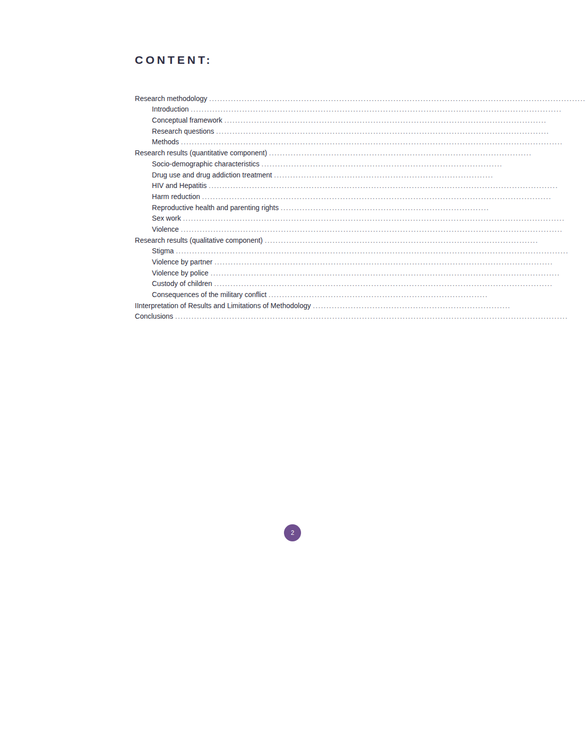CONTENT:
| Research methodology ........................................................................................................................................... | 3 |
| Introduction ......................................................................................................................................... | 3 |
| Conceptual framework ....................................................................................................................... | 4 |
| Research questions ........................................................................................................................... | 4 |
| Methods ............................................................................................................................................. | 5 |
| Research results (quantitative component) ................................................................................................. | 6 |
| Socio-demographic characteristics ......................................................................................... | 6 |
| Drug use and drug addiction treatment ................................................................................. | 7 |
| HIV and Hepatitis ................................................................................................................................. | 7 |
| Harm reduction ................................................................................................................................. | 8 |
| Reproductive health and parenting rights ............................................................................. | 8 |
| Sex work ............................................................................................................................................. | 9 |
| Violence ............................................................................................................................................. | 10 |
| Research results (qualitative component) ..................................................................................................... | 11 |
| Stigma ................................................................................................................................................. | 12 |
| Violence by partner ............................................................................................................................. | 12 |
| Violence by police ................................................................................................................................. | 13 |
| Custody of children ............................................................................................................................. | 13 |
| Consequences of the military conflict ................................................................................. | 14 |
| IInterpretation of Results and Limitations of Methodology ......................................................................... | 15 |
| Conclusions ................................................................................................................................................. | 16 |
2